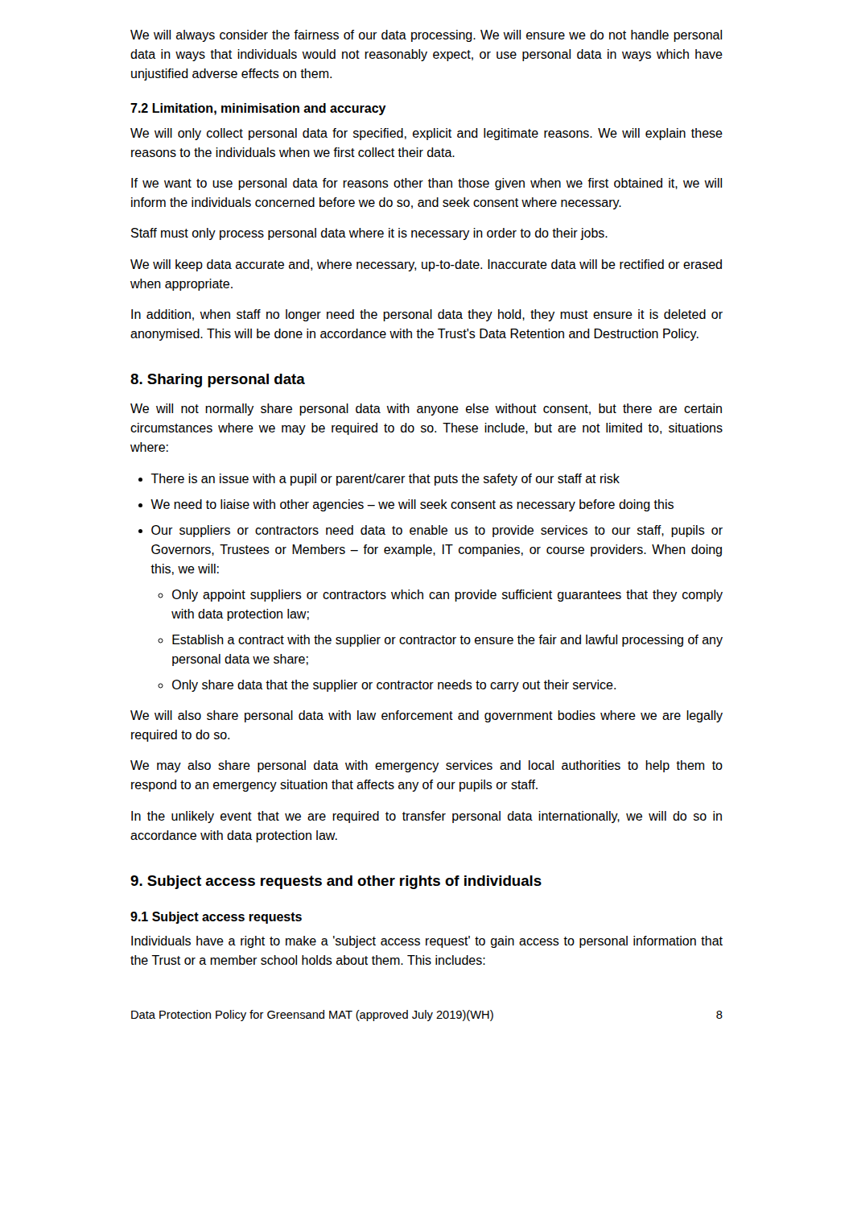We will always consider the fairness of our data processing. We will ensure we do not handle personal data in ways that individuals would not reasonably expect, or use personal data in ways which have unjustified adverse effects on them.
7.2 Limitation, minimisation and accuracy
We will only collect personal data for specified, explicit and legitimate reasons. We will explain these reasons to the individuals when we first collect their data.
If we want to use personal data for reasons other than those given when we first obtained it, we will inform the individuals concerned before we do so, and seek consent where necessary.
Staff must only process personal data where it is necessary in order to do their jobs.
We will keep data accurate and, where necessary, up-to-date. Inaccurate data will be rectified or erased when appropriate.
In addition, when staff no longer need the personal data they hold, they must ensure it is deleted or anonymised. This will be done in accordance with the Trust's Data Retention and Destruction Policy.
8. Sharing personal data
We will not normally share personal data with anyone else without consent, but there are certain circumstances where we may be required to do so. These include, but are not limited to, situations where:
There is an issue with a pupil or parent/carer that puts the safety of our staff at risk
We need to liaise with other agencies – we will seek consent as necessary before doing this
Our suppliers or contractors need data to enable us to provide services to our staff, pupils or Governors, Trustees or Members – for example, IT companies, or course providers. When doing this, we will:
Only appoint suppliers or contractors which can provide sufficient guarantees that they comply with data protection law;
Establish a contract with the supplier or contractor to ensure the fair and lawful processing of any personal data we share;
Only share data that the supplier or contractor needs to carry out their service.
We will also share personal data with law enforcement and government bodies where we are legally required to do so.
We may also share personal data with emergency services and local authorities to help them to respond to an emergency situation that affects any of our pupils or staff.
In the unlikely event that we are required to transfer personal data internationally, we will do so in accordance with data protection law.
9. Subject access requests and other rights of individuals
9.1 Subject access requests
Individuals have a right to make a 'subject access request' to gain access to personal information that the Trust or a member school holds about them. This includes:
Data Protection Policy for Greensand MAT (approved July 2019)(WH) 8